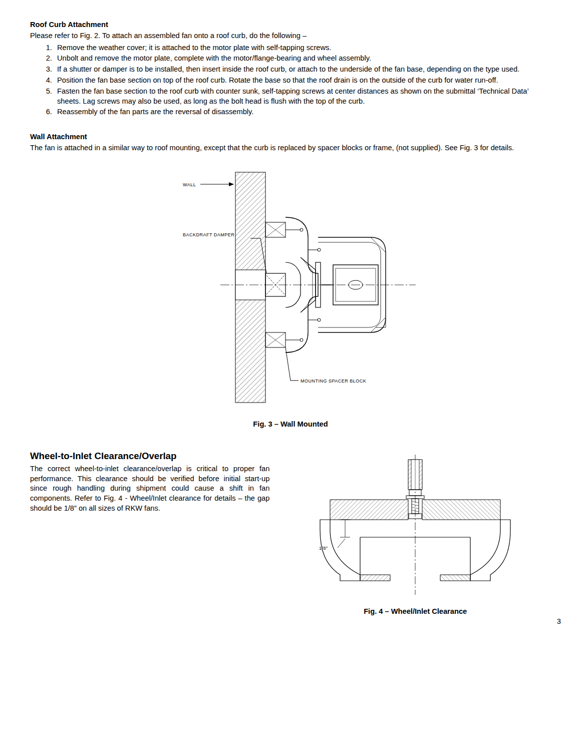Roof Curb Attachment
Please refer to Fig. 2. To attach an assembled fan onto a roof curb, do the following –
Remove the weather cover; it is attached to the motor plate with self-tapping screws.
Unbolt and remove the motor plate, complete with the motor/flange-bearing and wheel assembly.
If a shutter or damper is to be installed, then insert inside the roof curb, or attach to the underside of the fan base, depending on the type used.
Position the fan base section on top of the roof curb. Rotate the base so that the roof drain is on the outside of the curb for water run-off.
Fasten the fan base section to the roof curb with counter sunk, self-tapping screws at center distances as shown on the submittal ‘Technical Data’ sheets. Lag screws may also be used, as long as the bolt head is flush with the top of the curb.
Reassembly of the fan parts are the reversal of disassembly.
Wall Attachment
The fan is attached in a similar way to roof mounting, except that the curb is replaced by spacer blocks or frame, (not supplied). See Fig. 3 for details.
WALL MOUNTING SPACER BLOCK BACKDRAFT DAMPER
Fig. 3 – Wall Mounted
Wheel-to-Inlet Clearance/Overlap
The correct wheel-to-inlet clearance/overlap is critical to proper fan performance. This clearance should be verified before initial start-up since rough handling during shipment could cause a shift in fan components. Refer to Fig. 4 - Wheel/Inlet clearance for details – the gap should be 1/8” on all sizes of RKW fans.
1/8”
Fig. 4 – Wheel/Inlet Clearance
3